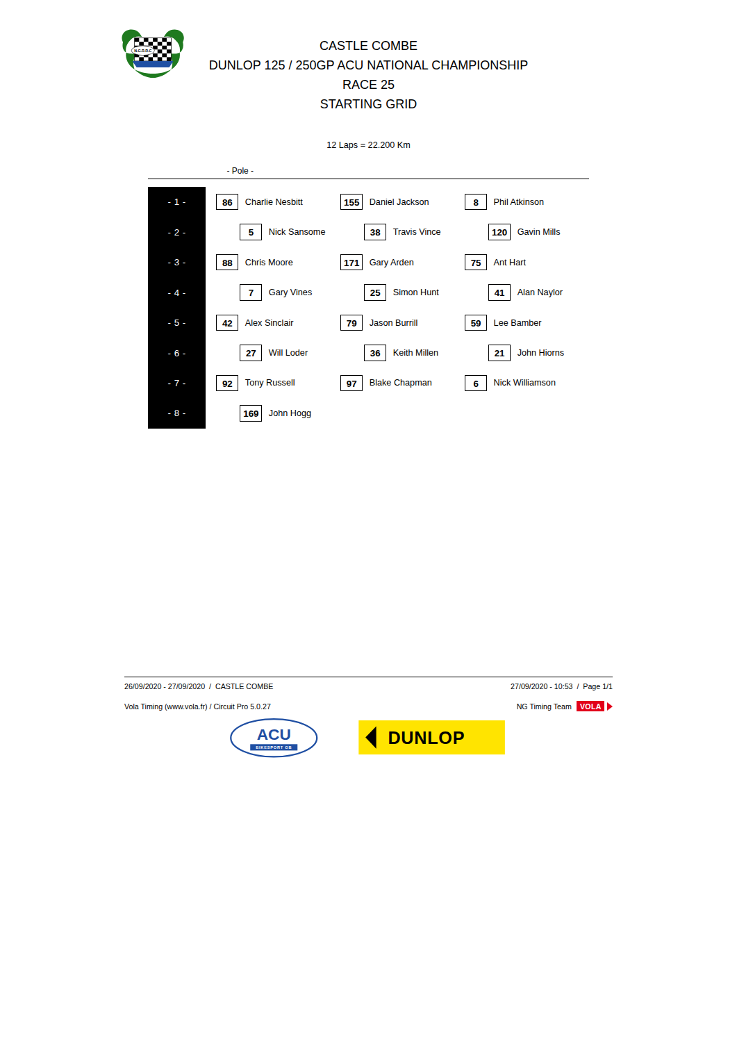N.G.R.R.C
CASTLE COMBE
DUNLOP 125 / 250GP ACU NATIONAL CHAMPIONSHIP
RACE 25
STARTING GRID
12 Laps = 22.200 Km
- Pole -
| - 1 - | | 86 Charlie Nesbitt | 155 Daniel Jackson | 8 Phil Atkinson |
| - 2 - | | 5 Nick Sansome | 38 Travis Vince | 120 Gavin Mills |
| - 3 - | | 88 Chris Moore | 171 Gary Arden | 75 Ant Hart |
| - 4 - | | 7 Gary Vines | 25 Simon Hunt | 41 Alan Naylor |
| - 5 - | | 42 Alex Sinclair | 79 Jason Burrill | 59 Lee Bamber |
| - 6 - | | 27 Will Loder | 36 Keith Millen | 21 John Hiorns |
| - 7 - | | 92 Tony Russell | 97 Blake Chapman | 6 Nick Williamson |
| - 8 - | | 169 John Hogg | | |
26/09/2020 - 27/09/2020 / CASTLE COMBE 27/09/2020 - 10:53 / Page 1/1
Vola Timing (www.vola.fr) / Circuit Pro 5.0.27 NG Timing Team VOLA
ACU BIKESPORT GB
DUNLOP